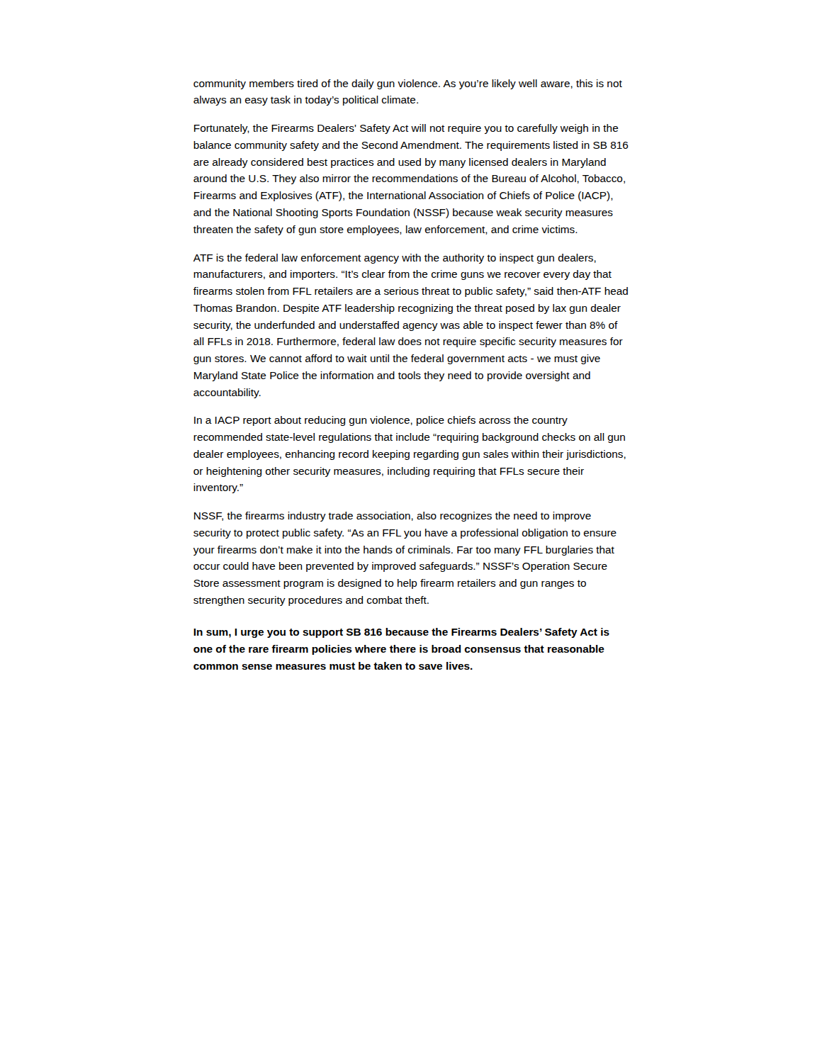community members tired of the daily gun violence. As you’re likely well aware, this is not always an easy task in today’s political climate.
Fortunately, the Firearms Dealers' Safety Act will not require you to carefully weigh in the balance community safety and the Second Amendment. The requirements listed in SB 816 are already considered best practices and used by many licensed dealers in Maryland around the U.S. They also mirror the recommendations of the Bureau of Alcohol, Tobacco, Firearms and Explosives (ATF), the International Association of Chiefs of Police (IACP), and the National Shooting Sports Foundation (NSSF) because weak security measures threaten the safety of gun store employees, law enforcement, and crime victims.
ATF is the federal law enforcement agency with the authority to inspect gun dealers, manufacturers, and importers. “It’s clear from the crime guns we recover every day that firearms stolen from FFL retailers are a serious threat to public safety,” said then-ATF head Thomas Brandon. Despite ATF leadership recognizing the threat posed by lax gun dealer security, the underfunded and understaffed agency was able to inspect fewer than 8% of all FFLs in 2018. Furthermore, federal law does not require specific security measures for gun stores. We cannot afford to wait until the federal government acts - we must give Maryland State Police the information and tools they need to provide oversight and accountability.
In a IACP report about reducing gun violence, police chiefs across the country recommended state-level regulations that include “requiring background checks on all gun dealer employees, enhancing record keeping regarding gun sales within their jurisdictions, or heightening other security measures, including requiring that FFLs secure their inventory.”
NSSF, the firearms industry trade association, also recognizes the need to improve security to protect public safety. “As an FFL you have a professional obligation to ensure your firearms don’t make it into the hands of criminals. Far too many FFL burglaries that occur could have been prevented by improved safeguards.” NSSF’s Operation Secure Store assessment program is designed to help firearm retailers and gun ranges to strengthen security procedures and combat theft.
In sum, I urge you to support SB 816 because the Firearms Dealers’ Safety Act is one of the rare firearm policies where there is broad consensus that reasonable common sense measures must be taken to save lives.